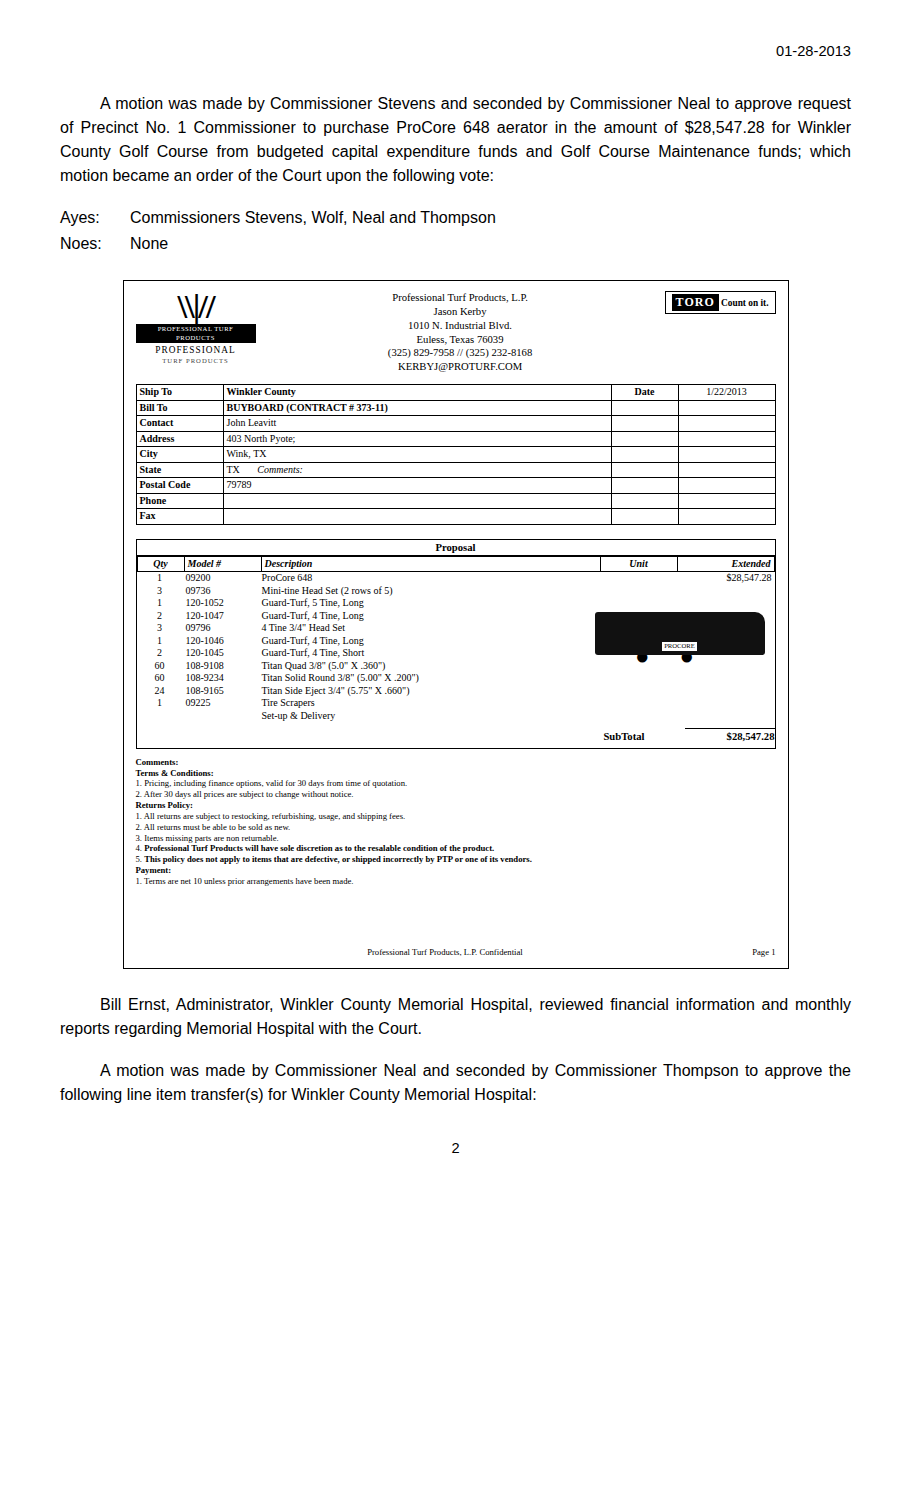01-28-2013
A motion was made by Commissioner Stevens and seconded by Commissioner Neal to approve request of Precinct No. 1 Commissioner to purchase ProCore 648 aerator in the amount of $28,547.28 for Winkler County Golf Course from budgeted capital expenditure funds and Golf Course Maintenance funds; which motion became an order of the Court upon the following vote:
Ayes: Commissioners Stevens, Wolf, Neal and Thompson
Noes: None
\\|//
PROFESSIONAL TURF PRODUCTS
PROFESSIONAL
TURF PRODUCTS
Professional Turf Products, L.P.
Jason Kerby
1010 N. Industrial Blvd.
Euless, Texas 76039
(325) 829-7958 // (325) 232-8168
KERBYJ@PROTURF.COM
TORO Count on it.
| Ship To | Winkler County | Date | 1/22/2013 |
| Bill To | BUYBOARD (CONTRACT # 373-11) | | |
| Contact | John Leavitt | | |
| Address | 403 North Pyote; | | |
| City | Wink, TX | | |
| State | TX Comments: | | |
| Postal Code | 79789 | | |
| Phone | | | |
| Fax | | | |
Proposal
| Qty | Model # | Description | Unit | Extended |
| --- | --- | --- | --- | --- |
PROCORE
●●
| 1 | 09200 | ProCore 648 | | $28,547.28 |
| 3 | 09736 | Mini-tine Head Set (2 rows of 5) | | |
| 1 | 120-1052 | Guard-Turf, 5 Tine, Long | | |
| 2 | 120-1047 | Guard-Turf, 4 Tine, Long | | |
| 3 | 09796 | 4 Tine 3/4" Head Set | | |
| 1 | 120-1046 | Guard-Turf, 4 Tine, Long | | |
| 2 | 120-1045 | Guard-Turf, 4 Tine, Short | | |
| 60 | 108-9108 | Titan Quad 3/8" (5.0" X .360") | | |
| 60 | 108-9234 | Titan Solid Round 3/8" (5.00" X .200") | | |
| 24 | 108-9165 | Titan Side Eject 3/4" (5.75" X .660") | | |
| 1 | 09225 | Tire Scrapers | | |
| | | Set-up & Delivery | | |
SubTotal $28,547.28
Comments:
Terms & Conditions:
1. Pricing, including finance options, valid for 30 days from time of quotation.
2. After 30 days all prices are subject to change without notice.
Returns Policy:
1. All returns are subject to restocking, refurbishing, usage, and shipping fees.
2. All returns must be able to be sold as new.
3. Items missing parts are non returnable.
4. Professional Turf Products will have sole discretion as to the resalable condition of the product.
5. This policy does not apply to items that are defective, or shipped incorrectly by PTP or one of its vendors.
Payment:
1. Terms are net 10 unless prior arrangements have been made.
Professional Turf Products, L.P. Confidential Page 1
Bill Ernst, Administrator, Winkler County Memorial Hospital, reviewed financial information and monthly reports regarding Memorial Hospital with the Court.
A motion was made by Commissioner Neal and seconded by Commissioner Thompson to approve the following line item transfer(s) for Winkler County Memorial Hospital:
2